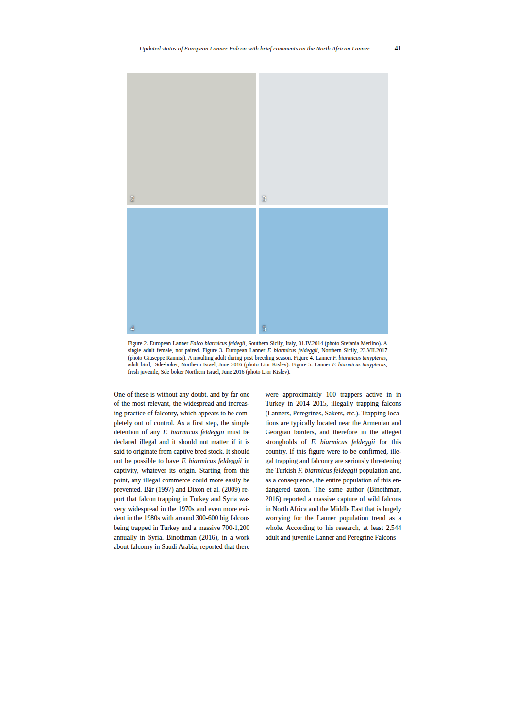Updated status of European Lanner Falcon with brief comments on the North African Lanner 41
2
3
4
5
Figure 2. European Lanner Falco biarmicus feldegii, Southern Sicily, Italy, 01.IV.2014 (photo Stefania Merlino). A single adult female, not paired. Figure 3. European Lanner F. biarmicus feldeggii, Northern Sicily, 23.VII.2017 (photo Giuseppe Rannisi). A moulting adult during post-breeding season. Figure 4. Lanner F. biarmicus tanypterus, adult bird, Sde-boker, Northern Israel, June 2016 (photo Lior Kislev). Figure 5. Lanner F. biarmicus tanypterus, fresh juvenile, Sde-boker Northern Israel, June 2016 (photo Lior Kislev).
One of these is without any doubt, and by far one of the most relevant, the widespread and increasing practice of falconry, which appears to be completely out of control. As a first step, the simple detention of any F. biarmicus feldeggii must be declared illegal and it should not matter if it is said to originate from captive bred stock. It should not be possible to have F. biarmicus feldeggii in captivity, whatever its origin. Starting from this point, any illegal commerce could more easily be prevented. Bär (1997) and Dixon et al. (2009) report that falcon trapping in Turkey and Syria was very widespread in the 1970s and even more evident in the 1980s with around 300-600 big falcons being trapped in Turkey and a massive 700-1,200 annually in Syria. Binothman (2016), in a work about falconry in Saudi Arabia, reported that there were approximately 100 trappers active in in Turkey in 2014–2015, illegally trapping falcons (Lanners, Peregrines, Sakers, etc.). Trapping locations are typically located near the Armenian and Georgian borders, and therefore in the alleged strongholds of F. biarmicus feldeggii for this country. If this figure were to be confirmed, illegal trapping and falconry are seriously threatening the Turkish F. biarmicus feldeggii population and, as a consequence, the entire population of this endangered taxon. The same author (Binothman, 2016) reported a massive capture of wild falcons in North Africa and the Middle East that is hugely worrying for the Lanner population trend as a whole. According to his research, at least 2,544 adult and juvenile Lanner and Peregrine Falcons